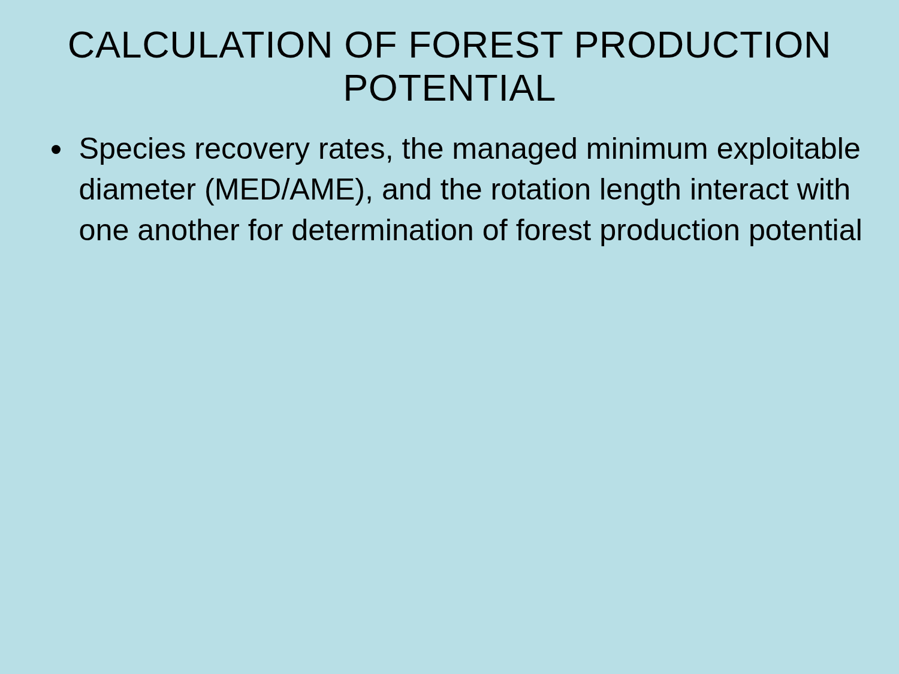CALCULATION OF FOREST PRODUCTION POTENTIAL
Species recovery rates, the managed minimum exploitable diameter (MED/AME), and the rotation length interact with one another for determination of forest production potential